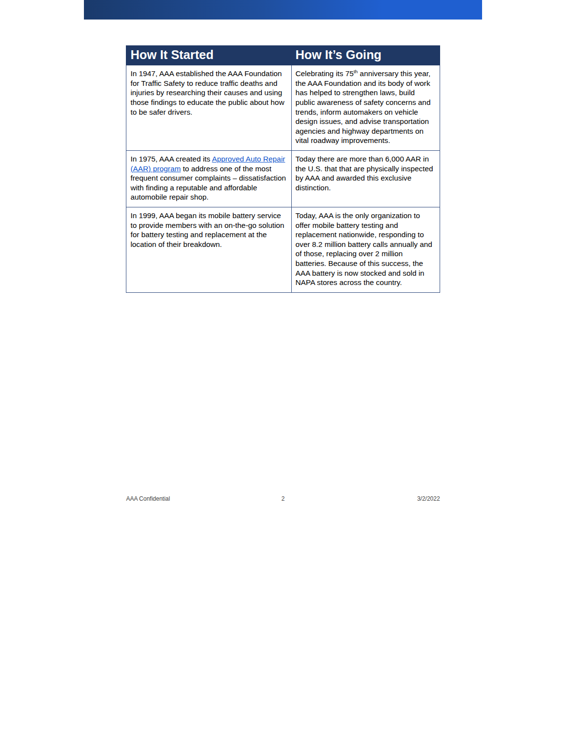| How It Started | How It’s Going |
| --- | --- |
| In 1947, AAA established the AAA Foundation for Traffic Safety to reduce traffic deaths and injuries by researching their causes and using those findings to educate the public about how to be safer drivers. | Celebrating its 75 th anniversary this year, the AAA Foundation and its body of work has helped to strengthen laws, build public awareness of safety concerns and trends, inform automakers on vehicle design issues, and advise transportation agencies and highway departments on vital roadway improvements. |
| In 1975, AAA created its Approved Auto Repair (AAR) program to address one of the most frequent consumer complaints – dissatisfaction with finding a reputable and affordable automobile repair shop. | Today there are more than 6,000 AAR in the U.S. that that are physically inspected by AAA and awarded this exclusive distinction. |
| In 1999, AAA began its mobile battery service to provide members with an on-the-go solution for battery testing and replacement at the location of their breakdown. | Today, AAA is the only organization to offer mobile battery testing and replacement nationwide, responding to over 8.2 million battery calls annually and of those, replacing over 2 million batteries. Because of this success, the AAA battery is now stocked and sold in NAPA stores across the country. |
AAA Confidential
2
3/2/2022